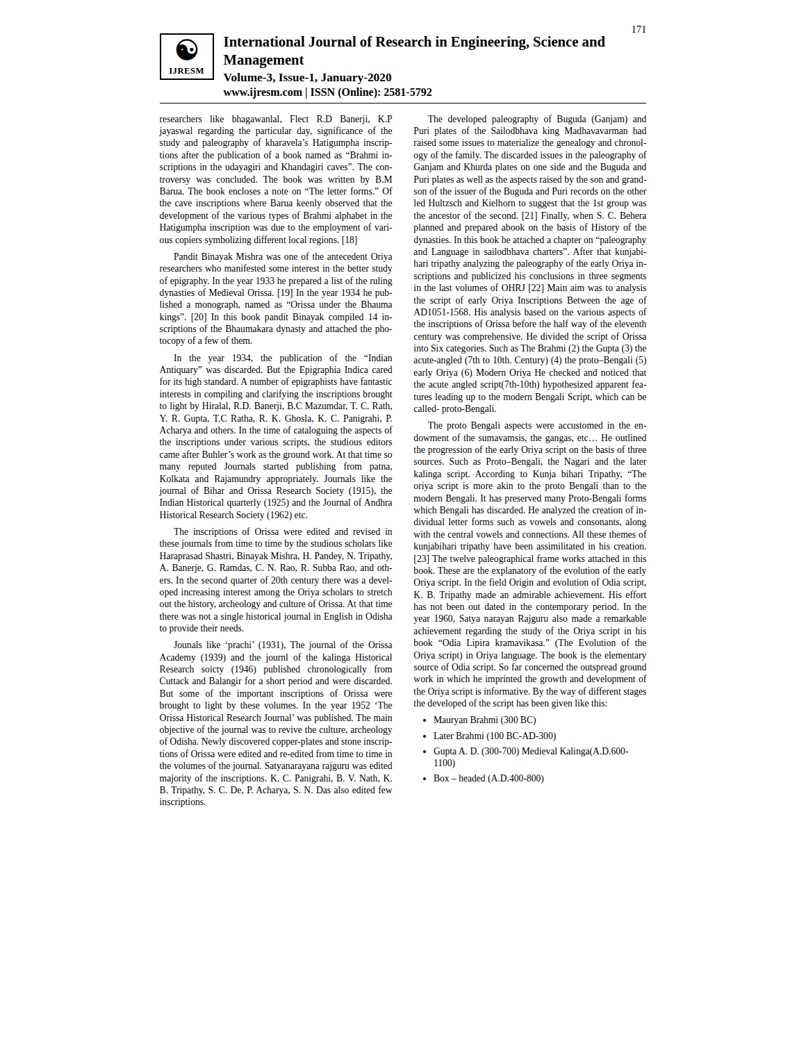171
☯ IJRESM
International Journal of Research in Engineering, Science and Management
Volume-3, Issue-1, January-2020
www.ijresm.com | ISSN (Online): 2581-5792
researchers like bhagawanlal, Flect R.D Banerji, K.P jayaswal regarding the particular day, significance of the study and paleography of kharavela’s Hatigumpha inscriptions after the publication of a book named as “Brahmi inscriptions in the udayagiri and Khandagiri caves”. The controversy was concluded. The book was written by B.M Barua. The book encloses a note on “The letter forms.” Of the cave inscriptions where Barua keenly observed that the development of the various types of Brahmi alphabet in the Hatigumpha inscription was due to the employment of various copiers symbolizing different local regions. [18]
Pandit Binayak Mishra was one of the antecedent Oriya researchers who manifested some interest in the better study of epigraphy. In the year 1933 he prepared a list of the ruling dynasties of Medieval Orissa. [19] In the year 1934 he published a monograph, named as “Orissa under the Bhauma kings”. [20] In this book pandit Binayak compiled 14 inscriptions of the Bhaumakara dynasty and attached the photocopy of a few of them.
In the year 1934, the publication of the “Indian Antiquary” was discarded. But the Epigraphia Indica cared for its high standard. A number of epigraphists have fantastic interests in compiling and clarifying the inscriptions brought to light by Hiralal, R.D. Banerji, B.C Mazumdar, T. C. Rath, Y. R. Gupta, T.C Ratha, R. K. Ghosla, K. C. Panigrahi, P. Acharya and others. In the time of cataloguing the aspects of the inscriptions under various scripts, the studious editors came after Buhler’s work as the ground work. At that time so many reputed Journals started publishing from patna, Kolkata and Rajamundry appropriately. Journals like the journal of Bihar and Orissa Research Society (1915), the Indian Historical quarterly (1925) and the Journal of Andhra Historical Research Society (1962) etc.
The inscriptions of Orissa were edited and revised in these journals from time to time by the studious scholars like Haraprasad Shastri, Binayak Mishra, H. Pandey, N. Tripathy, A. Banerje, G. Ramdas, C. N. Rao, R. Subba Rao, and others. In the second quarter of 20th century there was a developed increasing interest among the Oriya scholars to stretch out the history, archeology and culture of Orissa. At that time there was not a single historical journal in English in Odisha to provide their needs.
Jounals like ‘prachi’ (1931), The journal of the Orissa Academy (1939) and the journl of the kalinga Historical Research soicty (1946) published chronologically from Cuttack and Balangir for a short period and were discarded. But some of the important inscriptions of Orissa were brought to light by these volumes. In the year 1952 ‘The Orissa Historical Research Journal’ was published. The main objective of the journal was to revive the culture, archeology of Odisha. Newly discovered copper-plates and stone inscriptions of Orissa were edited and re-edited from time to time in the volumes of the journal. Satyanarayana rajguru was edited majority of the inscriptions. K. C. Panigrahi, B. V. Nath, K. B. Tripathy, S. C. De, P. Acharya, S. N. Das also edited few inscriptions.
The developed paleography of Buguda (Ganjam) and Puri plates of the Sailodbhava king Madhavavarman had raised some issues to materialize the genealogy and chronology of the family. The discarded issues in the paleography of Ganjam and Khurda plates on one side and the Buguda and Puri plates as well as the aspects raised by the son and grandson of the issuer of the Buguda and Puri records on the other led Hultzsch and Kielhorn to suggest that the 1st group was the ancestor of the second. [21] Finally, when S. C. Behera planned and prepared abook on the basis of History of the dynasties. In this book he attached a chapter on “paleography and Language in sailodbhava charters”. After that kunjabihari tripathy analyzing the paleography of the early Oriya inscriptions and publicized his conclusions in three segments in the last volumes of OHRJ [22] Main aim was to analysis the script of early Oriya Inscriptions Between the age of AD1051-1568. His analysis based on the various aspects of the inscriptions of Orissa before the half way of the eleventh century was comprehensive. He divided the script of Orissa into Six categories. Such as The Brahmi (2) the Gupta (3) the acute-angled (7th to 10th. Century) (4) the proto–Bengali (5) early Oriya (6) Modern Oriya He checked and noticed that the acute angled script(7th-10th) hypothesized apparent features leading up to the modern Bengali Script, which can be called- proto-Bengali.
The proto Bengali aspects were accustomed in the endowment of the sumavamsis, the gangas, etc… He outlined the progression of the early Oriya script on the basis of three sources. Such as Proto–Bengali, the Nagari and the later kalinga script. According to Kunja bihari Tripathy, “The oriya script is more akin to the proto Bengali than to the modern Bengali. It has preserved many Proto-Bengali forms which Bengali has discarded. He analyzed the creation of individual letter forms such as vowels and consonants, along with the central vowels and connections. All these themes of kunjabihari tripathy have been assimilitated in his creation. [23] The twelve paleographical frame works attached in this book. These are the explanatory of the evolution of the early Oriya script. In the field Origin and evolution of Odia script, K. B. Tripathy made an admirable achievement. His effort has not been out dated in the contemporary period. In the year 1960, Satya narayan Rajguru also made a remarkable achievement regarding the study of the Oriya script in his book “Odia Lipira kramavikasa.” (The Evolution of the Oriya script) in Oriya language. The book is the elementary source of Odia script. So far concerned the outspread ground work in which he imprinted the growth and development of the Oriya script is informative. By the way of different stages the developed of the script has been given like this:
Mauryan Brahmi (300 BC)
Later Brahmi (100 BC-AD-300)
Gupta A. D. (300-700) Medieval Kalinga(A.D.600-1100)
Box – headed (A.D.400-800)